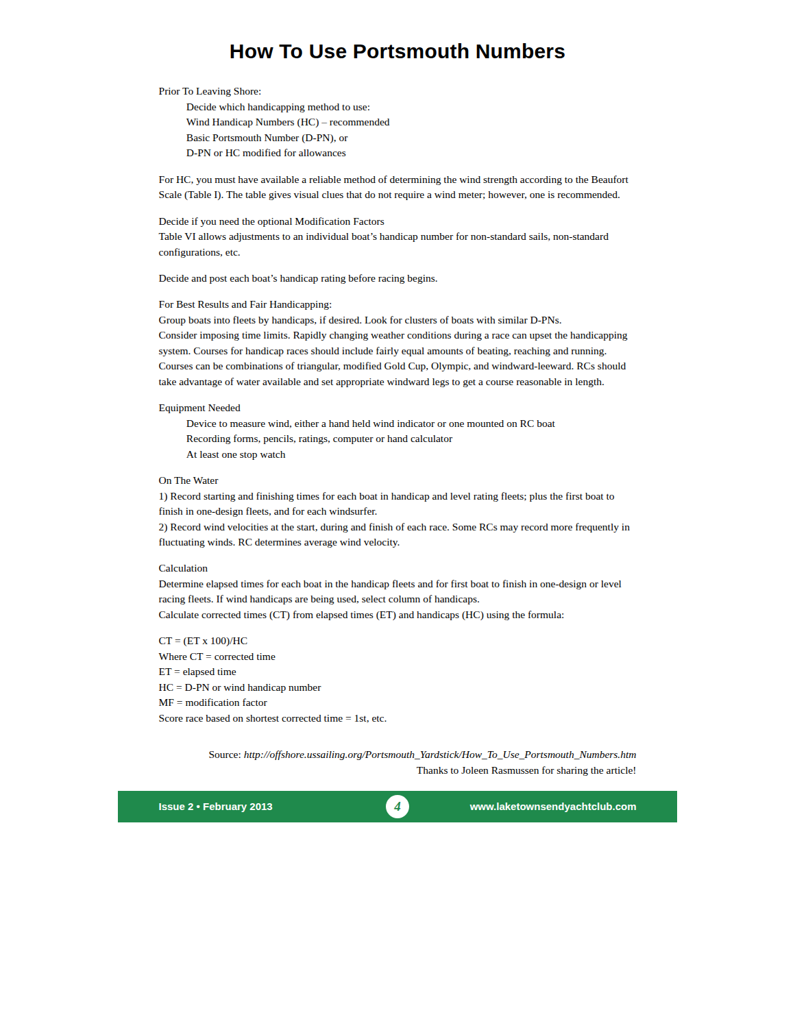How To Use Portsmouth Numbers
Prior To Leaving Shore:
Decide which handicapping method to use:
Wind Handicap Numbers (HC) – recommended
Basic Portsmouth Number (D-PN), or
D-PN or HC modified for allowances
For HC, you must have available a reliable method of determining the wind strength according to the Beaufort Scale (Table I). The table gives visual clues that do not require a wind meter; however, one is recommended.
Decide if you need the optional Modification Factors
Table VI allows adjustments to an individual boat’s handicap number for non-standard sails, non-standard configurations, etc.
Decide and post each boat’s handicap rating before racing begins.
For Best Results and Fair Handicapping:
Group boats into fleets by handicaps, if desired. Look for clusters of boats with similar D-PNs.
Consider imposing time limits. Rapidly changing weather conditions during a race can upset the handicapping system. Courses for handicap races should include fairly equal amounts of beating, reaching and running. Courses can be combinations of triangular, modified Gold Cup, Olympic, and windward-leeward. RCs should take advantage of water available and set appropriate windward legs to get a course reasonable in length.
Equipment Needed
Device to measure wind, either a hand held wind indicator or one mounted on RC boat
Recording forms, pencils, ratings, computer or hand calculator
At least one stop watch
On The Water
1) Record starting and finishing times for each boat in handicap and level rating fleets; plus the first boat to finish in one-design fleets, and for each windsurfer.
2) Record wind velocities at the start, during and finish of each race. Some RCs may record more frequently in fluctuating winds. RC determines average wind velocity.
Calculation
Determine elapsed times for each boat in the handicap fleets and for first boat to finish in one-design or level racing fleets. If wind handicaps are being used, select column of handicaps.
Calculate corrected times (CT) from elapsed times (ET) and handicaps (HC) using the formula:
CT = (ET x 100)/HC
Where CT = corrected time
ET = elapsed time
HC = D-PN or wind handicap number
MF = modification factor
Score race based on shortest corrected time = 1st, etc.
Source: http://offshore.ussailing.org/Portsmouth_Yardstick/How_To_Use_Portsmouth_Numbers.htm
Thanks to Joleen Rasmussen for sharing the article!
Issue 2 • February 2013
4
www.laketownsendyachtclub.com